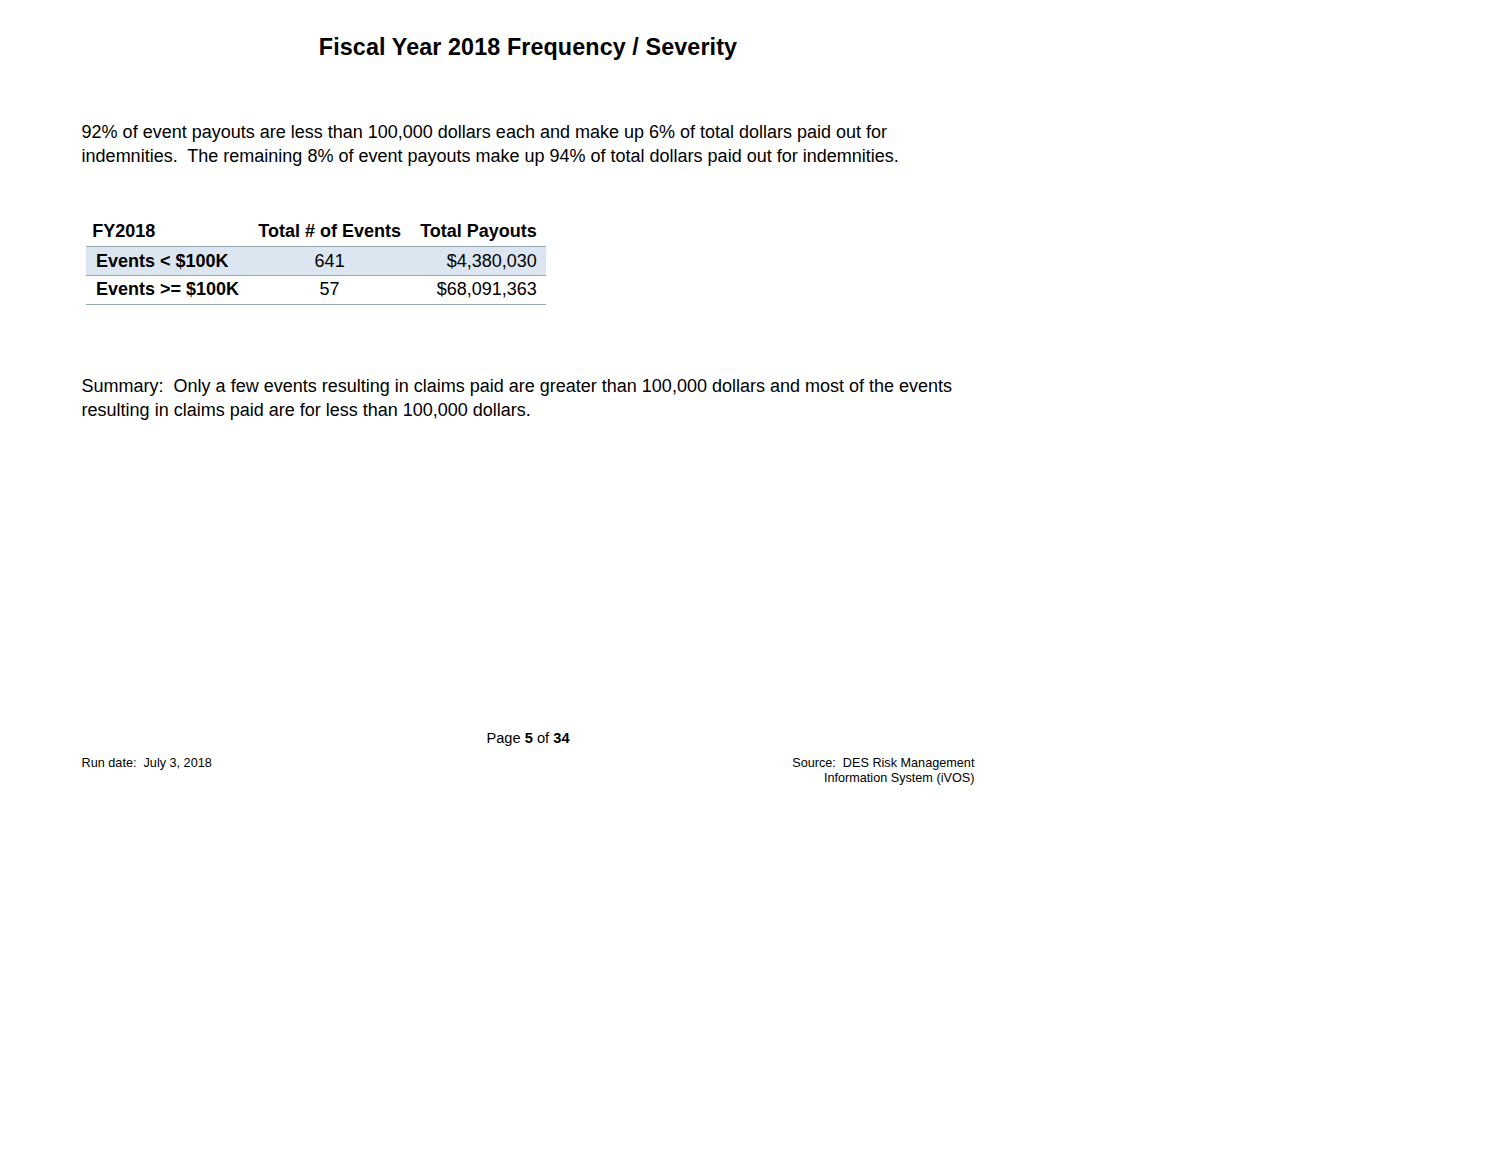Fiscal Year 2018 Frequency / Severity
92% of event payouts are less than 100,000 dollars each and make up 6% of total dollars paid out for indemnities. The remaining 8% of event payouts make up 94% of total dollars paid out for indemnities.
| FY2018 | Total # of Events | Total Payouts |
| --- | --- | --- |
| Events < $100K | 641 | $4,380,030 |
| Events >= $100K | 57 | $68,091,363 |
Summary: Only a few events resulting in claims paid are greater than 100,000 dollars and most of the events resulting in claims paid are for less than 100,000 dollars.
Page 5 of 34
Run date: July 3, 2018
Source: DES Risk Management
Information System (iVOS)